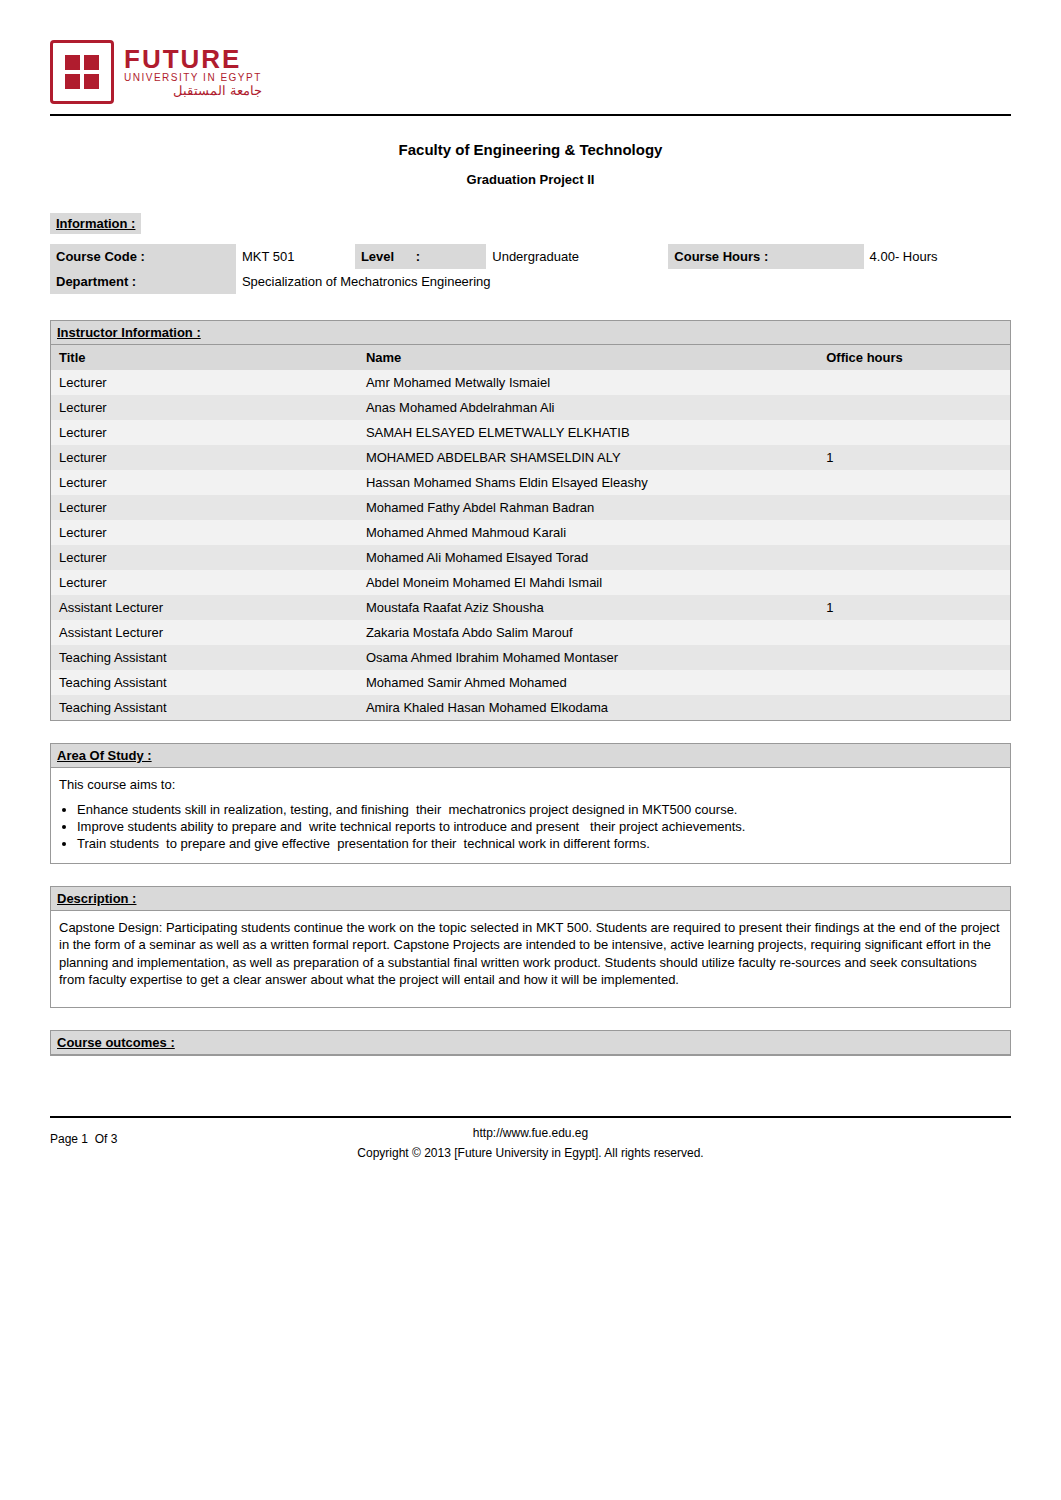FUTURE
UNIVERSITY IN EGYPT
جامعة المستقبل
Faculty of Engineering & Technology
Graduation Project II
Information :
| Course Code : | MKT 501 | Level : | Undergraduate | Course Hours : | 4.00- Hours |
| Department : | Specialization of Mechatronics Engineering |
Instructor Information :
| Title | Name | Office hours |
| --- | --- | --- |
| Lecturer | Amr Mohamed Metwally Ismaiel | |
| Lecturer | Anas Mohamed Abdelrahman Ali | |
| Lecturer | SAMAH ELSAYED ELMETWALLY ELKHATIB | |
| Lecturer | MOHAMED ABDELBAR SHAMSELDIN ALY | 1 |
| Lecturer | Hassan Mohamed Shams Eldin Elsayed Eleashy | |
| Lecturer | Mohamed Fathy Abdel Rahman Badran | |
| Lecturer | Mohamed Ahmed Mahmoud Karali | |
| Lecturer | Mohamed Ali Mohamed Elsayed Torad | |
| Lecturer | Abdel Moneim Mohamed El Mahdi Ismail | |
| Assistant Lecturer | Moustafa Raafat Aziz Shousha | 1 |
| Assistant Lecturer | Zakaria Mostafa Abdo Salim Marouf | |
| Teaching Assistant | Osama Ahmed Ibrahim Mohamed Montaser | |
| Teaching Assistant | Mohamed Samir Ahmed Mohamed | |
| Teaching Assistant | Amira Khaled Hasan Mohamed Elkodama | |
Area Of Study :
This course aims to:
Enhance students skill in realization, testing, and finishing their mechatronics project designed in MKT500 course.
Improve students ability to prepare and write technical reports to introduce and present their project achievements.
Train students to prepare and give effective presentation for their technical work in different forms.
Description :
Capstone Design: Participating students continue the work on the topic selected in MKT 500. Students are required to present their findings at the end of the project in the form of a seminar as well as a written formal report. Capstone Projects are intended to be intensive, active learning projects, requiring significant effort in the planning and implementation, as well as preparation of a substantial final written work product. Students should utilize faculty re-sources and seek consultations from faculty expertise to get a clear answer about what the project will entail and how it will be implemented.
Course outcomes :
Page 1 Of 3
http://www.fue.edu.eg
Copyright © 2013 [Future University in Egypt]. All rights reserved.